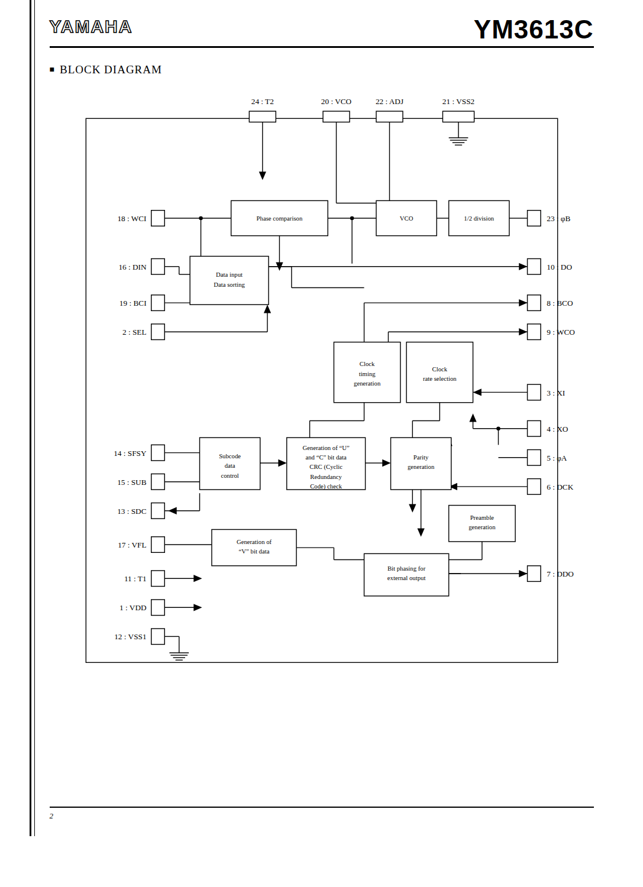Yamaha
YM3613C
BLOCK DIAGRAM
YM3613C block diagram Functional block diagram showing pin connections and internal blocks of the YM3613C device. 24 : T2 20 : VCO 22 : ADJ 21 : VSS2 18 : WCI 16 : DIN 19 : BCI 2 : SEL 14 : SFSY 15 : SUB 13 : SDC 17 : VFL 11 : T1 1 : VDD 12 : VSS1 23 : φB 10 : DO 8 : BCO 9 : WCO 3 : XI 4 : XO 5 : φA 6 : DCK 7 : DDO Phase comparison VCO 1/2 division Data input Data sorting Clock timing generation Clock rate selection Subcode data control Generation of “U” and “C” bit data CRC (Cyclic Redundancy Code) check Parity generation Preamble generation Generation of “V” bit data Bit phasing for external output
2